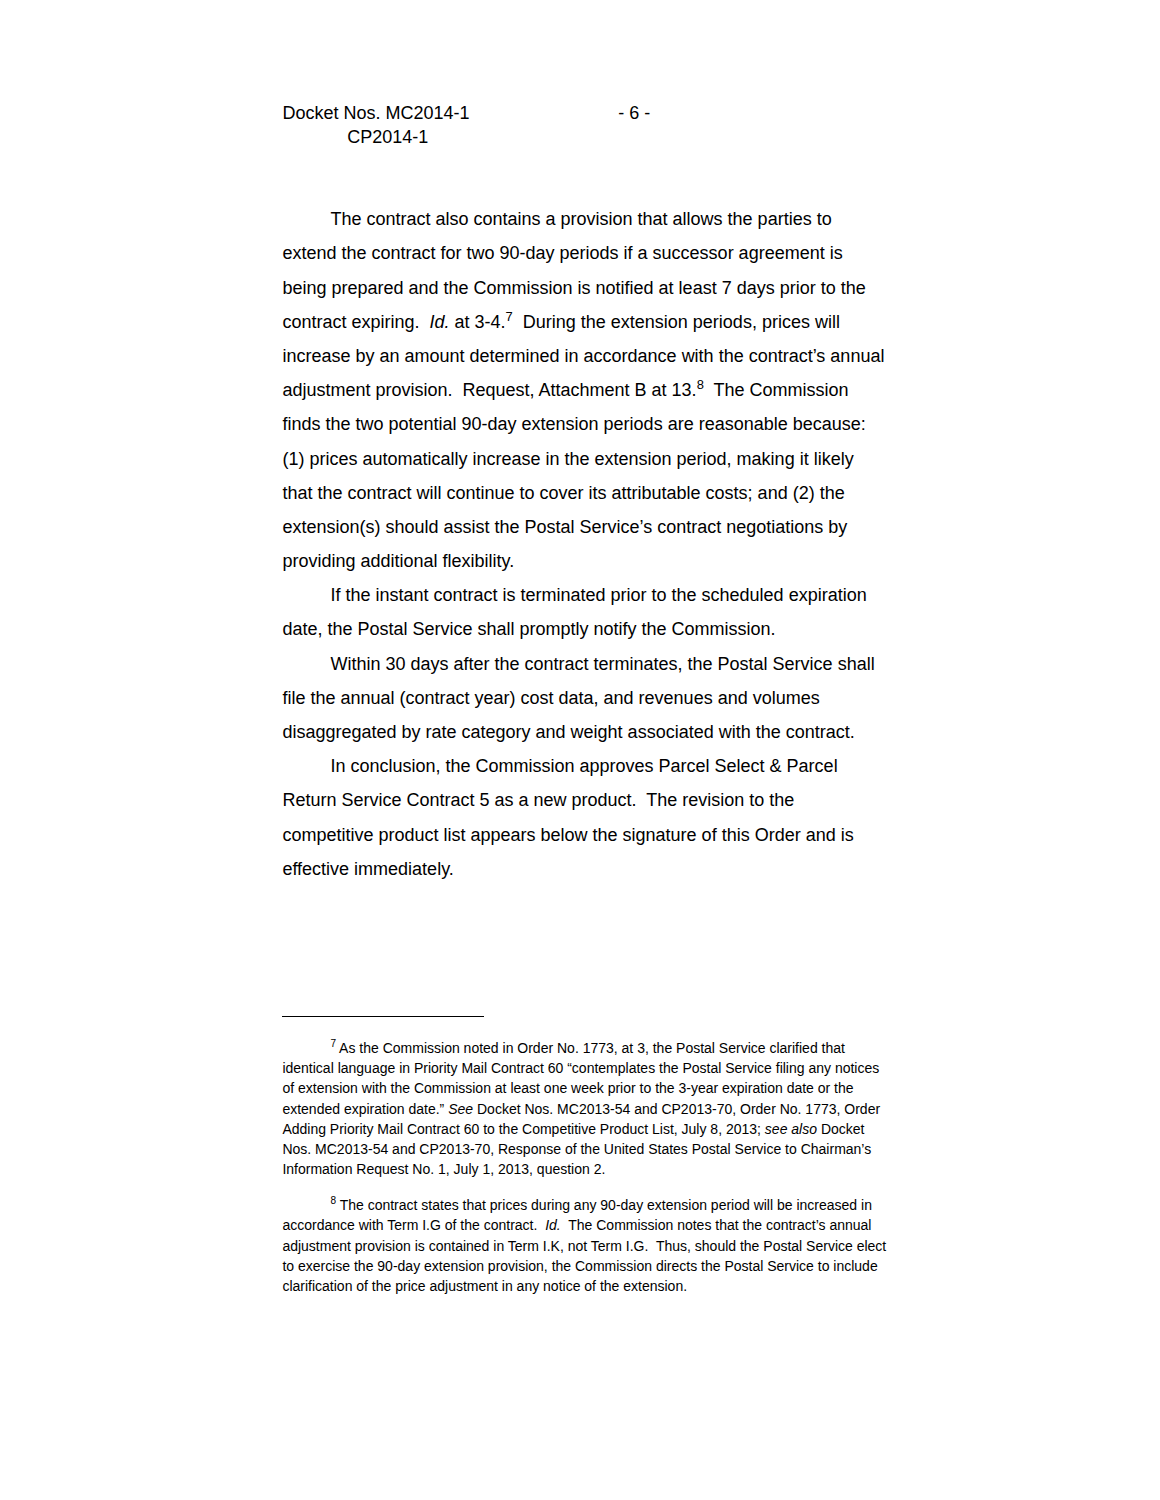Docket Nos. MC2014-1
CP2014-1
- 6 -
The contract also contains a provision that allows the parties to extend the contract for two 90-day periods if a successor agreement is being prepared and the Commission is notified at least 7 days prior to the contract expiring. Id. at 3-4.7 During the extension periods, prices will increase by an amount determined in accordance with the contract’s annual adjustment provision. Request, Attachment B at 13.8 The Commission finds the two potential 90-day extension periods are reasonable because: (1) prices automatically increase in the extension period, making it likely that the contract will continue to cover its attributable costs; and (2) the extension(s) should assist the Postal Service’s contract negotiations by providing additional flexibility.
If the instant contract is terminated prior to the scheduled expiration date, the Postal Service shall promptly notify the Commission.
Within 30 days after the contract terminates, the Postal Service shall file the annual (contract year) cost data, and revenues and volumes disaggregated by rate category and weight associated with the contract.
In conclusion, the Commission approves Parcel Select & Parcel Return Service Contract 5 as a new product. The revision to the competitive product list appears below the signature of this Order and is effective immediately.
7 As the Commission noted in Order No. 1773, at 3, the Postal Service clarified that identical language in Priority Mail Contract 60 “contemplates the Postal Service filing any notices of extension with the Commission at least one week prior to the 3-year expiration date or the extended expiration date.” See Docket Nos. MC2013-54 and CP2013-70, Order No. 1773, Order Adding Priority Mail Contract 60 to the Competitive Product List, July 8, 2013; see also Docket Nos. MC2013-54 and CP2013-70, Response of the United States Postal Service to Chairman’s Information Request No. 1, July 1, 2013, question 2.
8 The contract states that prices during any 90-day extension period will be increased in accordance with Term I.G of the contract. Id. The Commission notes that the contract’s annual adjustment provision is contained in Term I.K, not Term I.G. Thus, should the Postal Service elect to exercise the 90-day extension provision, the Commission directs the Postal Service to include clarification of the price adjustment in any notice of the extension.